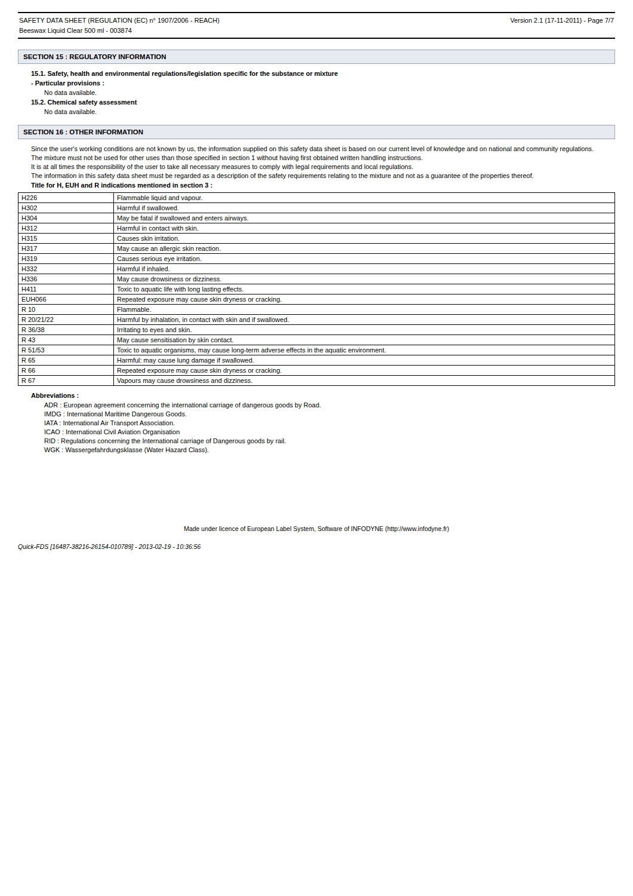SAFETY DATA SHEET (REGULATION (EC) n° 1907/2006 - REACH)
Beeswax Liquid Clear 500 ml - 003874
Version 2.1 (17-11-2011) - Page 7/7
SECTION 15 : REGULATORY INFORMATION
15.1. Safety, health and environmental regulations/legislation specific for the substance or mixture
- Particular provisions :
No data available.
15.2. Chemical safety assessment
No data available.
SECTION 16 : OTHER INFORMATION
Since the user's working conditions are not known by us, the information supplied on this safety data sheet is based on our current level of knowledge and on national and community regulations.
The mixture must not be used for other uses than those specified in section 1 without having first obtained written handling instructions.
It is at all times the responsibility of the user to take all necessary measures to comply with legal requirements and local regulations.
The information in this safety data sheet must be regarded as a description of the safety requirements relating to the mixture and not as a guarantee of the properties thereof.
Title for H, EUH and R indications mentioned in section 3 :
| H226 | Flammable liquid and vapour. |
| H302 | Harmful if swallowed. |
| H304 | May be fatal if swallowed and enters airways. |
| H312 | Harmful in contact with skin. |
| H315 | Causes skin irritation. |
| H317 | May cause an allergic skin reaction. |
| H319 | Causes serious eye irritation. |
| H332 | Harmful if inhaled. |
| H336 | May cause drowsiness or dizziness. |
| H411 | Toxic to aquatic life with long lasting effects. |
| EUH066 | Repeated exposure may cause skin dryness or cracking. |
| R 10 | Flammable. |
| R 20/21/22 | Harmful by inhalation, in contact with skin and if swallowed. |
| R 36/38 | Irritating to eyes and skin. |
| R 43 | May cause sensitisation by skin contact. |
| R 51/53 | Toxic to aquatic organisms, may cause long-term adverse effects in the aquatic environment. |
| R 65 | Harmful: may cause lung damage if swallowed. |
| R 66 | Repeated exposure may cause skin dryness or cracking. |
| R 67 | Vapours may cause drowsiness and dizziness. |
Abbreviations :
ADR : European agreement concerning the international carriage of dangerous goods by Road.
IMDG : International Maritime Dangerous Goods.
IATA : International Air Transport Association.
ICAO : International Civil Aviation Organisation
RID : Regulations concerning the International carriage of Dangerous goods by rail.
WGK : Wassergefahrdungsklasse (Water Hazard Class).
Made under licence of European Label System, Software of INFODYNE (http://www.infodyne.fr)
Quick-FDS [16487-38216-26154-010789] - 2013-02-19 - 10:36:56